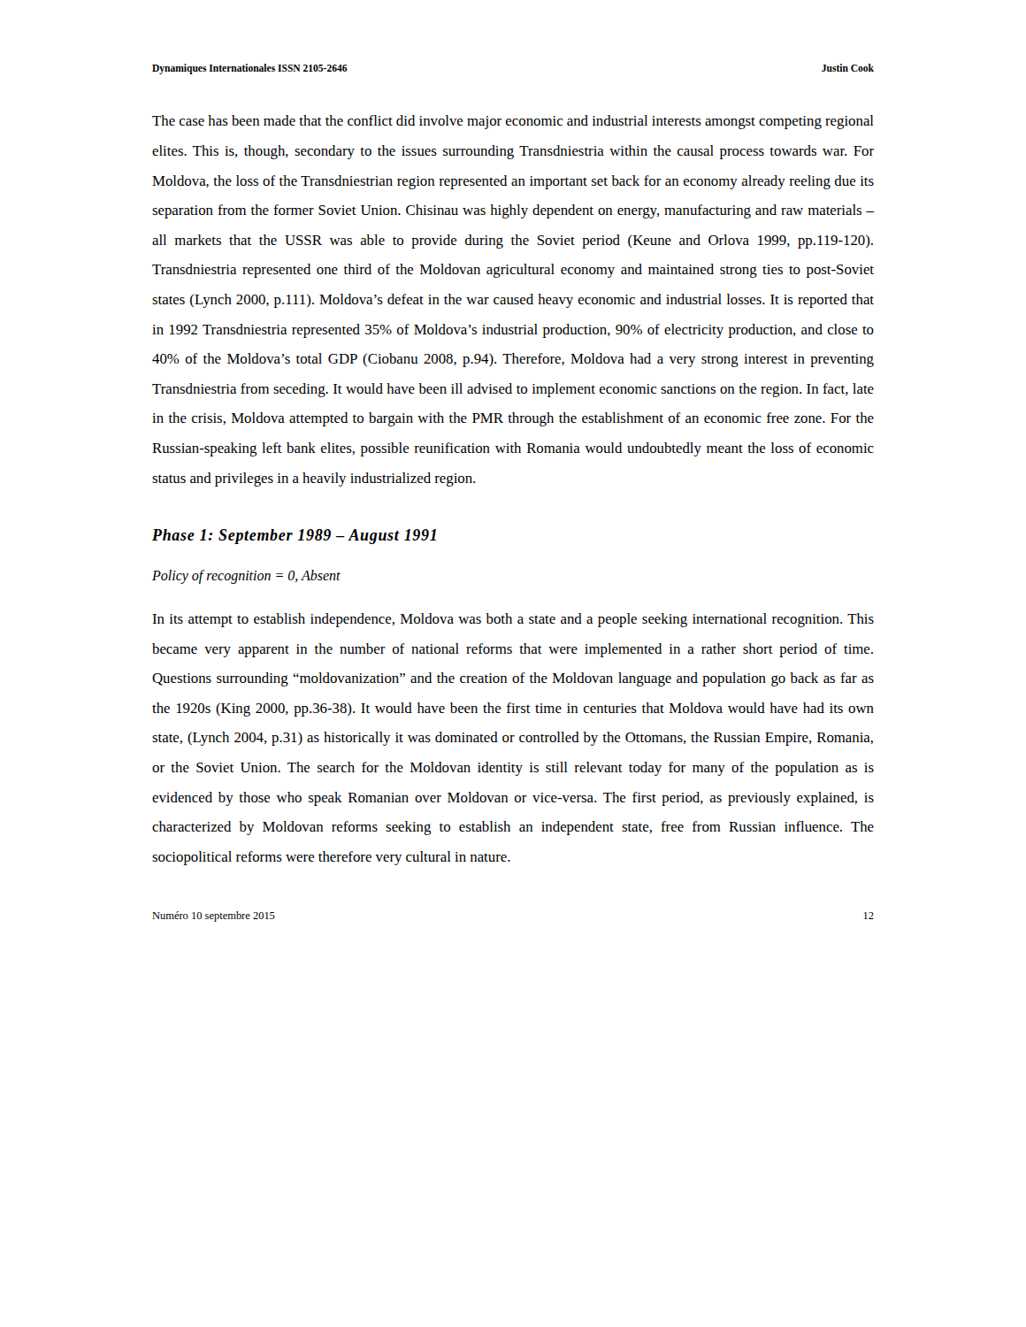Dynamiques Internationales ISSN 2105-2646
Justin Cook
The case has been made that the conflict did involve major economic and industrial interests amongst competing regional elites. This is, though, secondary to the issues surrounding Transdniestria within the causal process towards war. For Moldova, the loss of the Transdniestrian region represented an important set back for an economy already reeling due its separation from the former Soviet Union. Chisinau was highly dependent on energy, manufacturing and raw materials – all markets that the USSR was able to provide during the Soviet period (Keune and Orlova 1999, pp.119-120). Transdniestria represented one third of the Moldovan agricultural economy and maintained strong ties to post-Soviet states (Lynch 2000, p.111). Moldova’s defeat in the war caused heavy economic and industrial losses. It is reported that in 1992 Transdniestria represented 35% of Moldova’s industrial production, 90% of electricity production, and close to 40% of the Moldova’s total GDP (Ciobanu 2008, p.94). Therefore, Moldova had a very strong interest in preventing Transdniestria from seceding. It would have been ill advised to implement economic sanctions on the region. In fact, late in the crisis, Moldova attempted to bargain with the PMR through the establishment of an economic free zone. For the Russian-speaking left bank elites, possible reunification with Romania would undoubtedly meant the loss of economic status and privileges in a heavily industrialized region.
Phase 1: September 1989 – August 1991
Policy of recognition = 0, Absent
In its attempt to establish independence, Moldova was both a state and a people seeking international recognition. This became very apparent in the number of national reforms that were implemented in a rather short period of time. Questions surrounding “moldovanization” and the creation of the Moldovan language and population go back as far as the 1920s (King 2000, pp.36-38). It would have been the first time in centuries that Moldova would have had its own state, (Lynch 2004, p.31) as historically it was dominated or controlled by the Ottomans, the Russian Empire, Romania, or the Soviet Union. The search for the Moldovan identity is still relevant today for many of the population as is evidenced by those who speak Romanian over Moldovan or vice-versa. The first period, as previously explained, is characterized by Moldovan reforms seeking to establish an independent state, free from Russian influence. The sociopolitical reforms were therefore very cultural in nature.
Numéro 10 septembre 2015
12